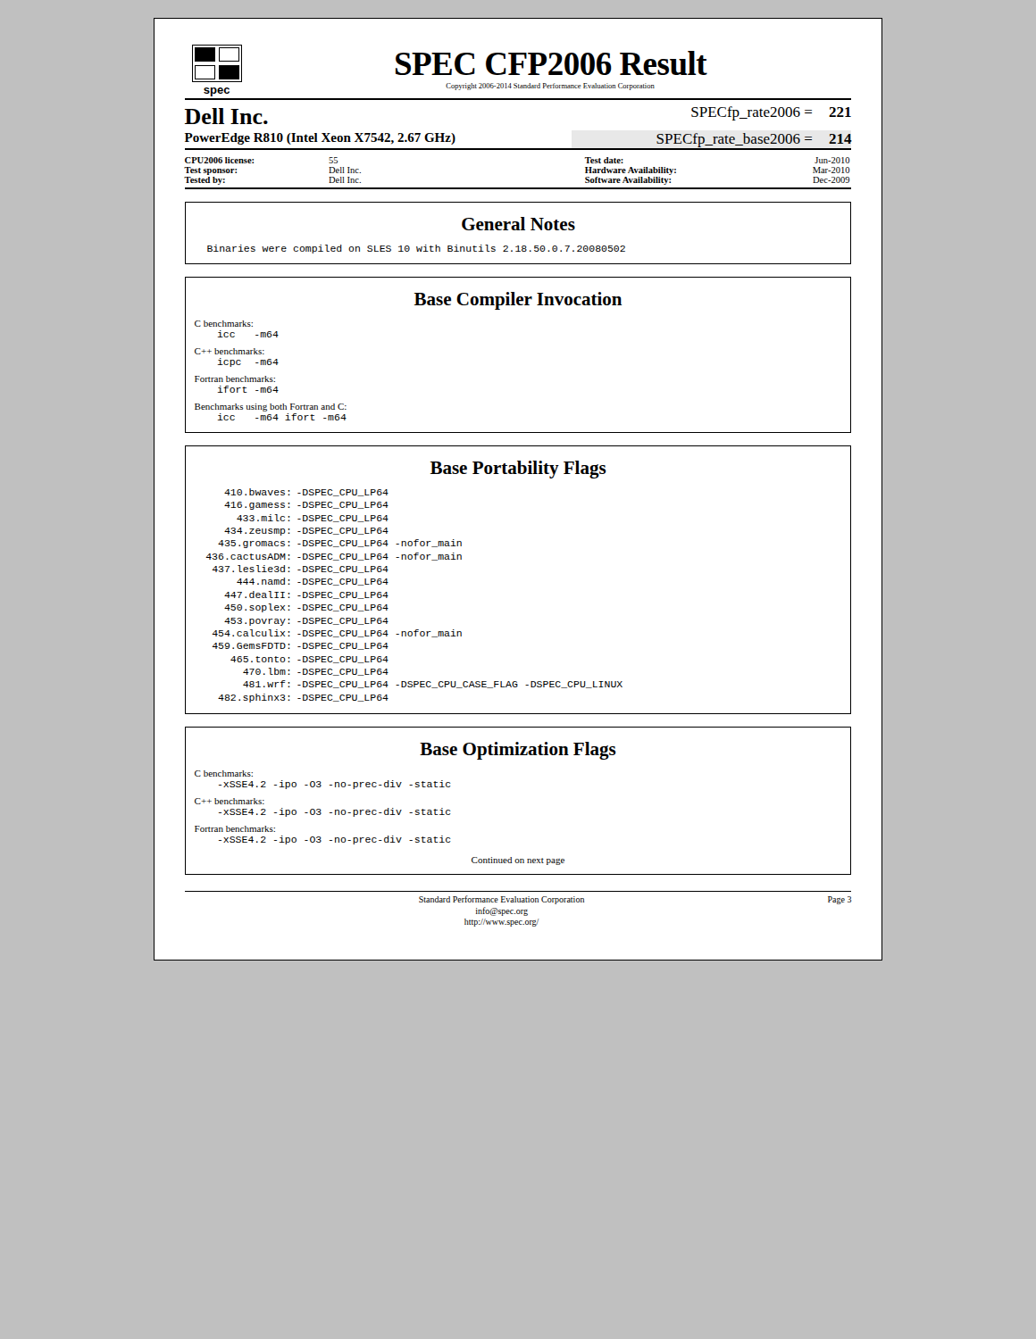spec
SPEC CFP2006 Result
Copyright 2006-2014 Standard Performance Evaluation Corporation
| Dell Inc. | SPECfp_rate2006 = 221 |
| PowerEdge R810 (Intel Xeon X7542, 2.67 GHz) | SPECfp_rate_base2006 = 214 |
| CPU2006 license: | 55 | | Test date: | Jun-2010 |
| Test sponsor: | Dell Inc. | | Hardware Availability: | Mar-2010 |
| Tested by: | Dell Inc. | | Software Availability: | Dec-2009 |
General Notes
  Binaries were compiled on SLES 10 with Binutils 2.18.50.0.7.20080502
Base Compiler Invocation
C benchmarks:
icc   -m64
C++ benchmarks:
icpc  -m64
Fortran benchmarks:
ifort -m64
Benchmarks using both Fortran and C:
icc   -m64 ifort -m64
Base Portability Flags
410.bwaves:-DSPEC_CPU_LP64
416.gamess:-DSPEC_CPU_LP64
433.milc:-DSPEC_CPU_LP64
434.zeusmp:-DSPEC_CPU_LP64
435.gromacs:-DSPEC_CPU_LP64 -nofor_main
436.cactusADM:-DSPEC_CPU_LP64 -nofor_main
437.leslie3d:-DSPEC_CPU_LP64
444.namd:-DSPEC_CPU_LP64
447.dealII:-DSPEC_CPU_LP64
450.soplex:-DSPEC_CPU_LP64
453.povray:-DSPEC_CPU_LP64
454.calculix:-DSPEC_CPU_LP64 -nofor_main
459.GemsFDTD:-DSPEC_CPU_LP64
465.tonto:-DSPEC_CPU_LP64
470.lbm:-DSPEC_CPU_LP64
481.wrf:-DSPEC_CPU_LP64 -DSPEC_CPU_CASE_FLAG -DSPEC_CPU_LINUX
482.sphinx3:-DSPEC_CPU_LP64
Base Optimization Flags
C benchmarks:
-xSSE4.2 -ipo -O3 -no-prec-div -static
C++ benchmarks:
-xSSE4.2 -ipo -O3 -no-prec-div -static
Fortran benchmarks:
-xSSE4.2 -ipo -O3 -no-prec-div -static
Continued on next page
Standard Performance Evaluation Corporation
info@spec.org
http://www.spec.org/
Page 3